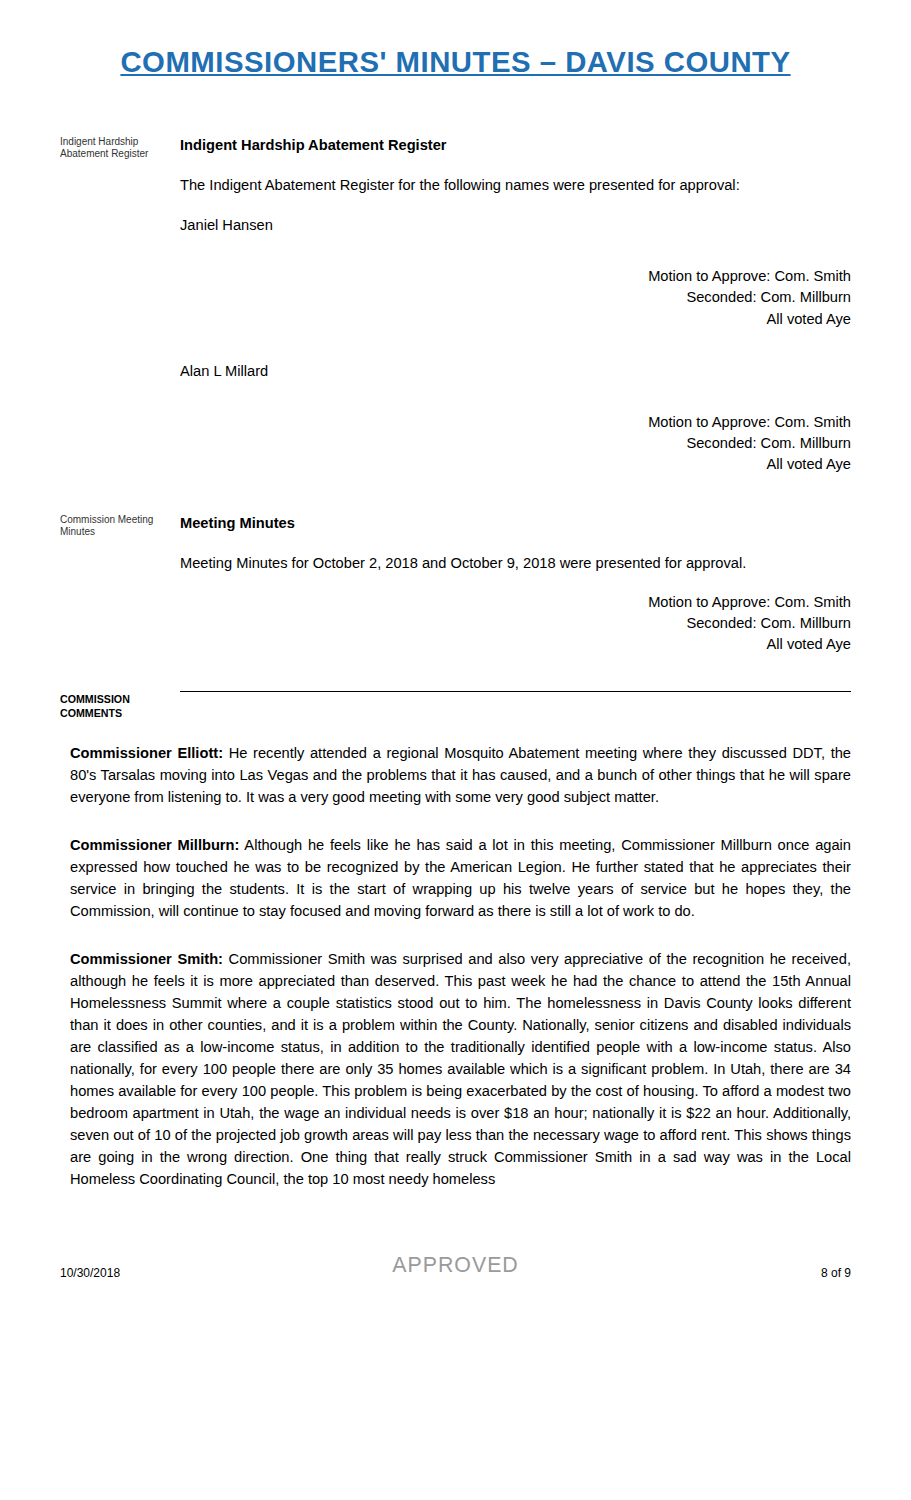COMMISSIONERS' MINUTES – DAVIS COUNTY
Indigent Hardship Abatement Register
Indigent Hardship Abatement Register
The Indigent Abatement Register for the following names were presented for approval:
Janiel Hansen
Motion to Approve: Com. Smith
Seconded: Com. Millburn
All voted Aye
Alan L Millard
Motion to Approve: Com. Smith
Seconded: Com. Millburn
All voted Aye
Commission Meeting Minutes
Meeting Minutes
Meeting Minutes for October 2, 2018 and October 9, 2018 were presented for approval.
Motion to Approve: Com. Smith
Seconded: Com. Millburn
All voted Aye
COMMISSION
COMMENTS
Commissioner Elliott: He recently attended a regional Mosquito Abatement meeting where they discussed DDT, the 80's Tarsalas moving into Las Vegas and the problems that it has caused, and a bunch of other things that he will spare everyone from listening to. It was a very good meeting with some very good subject matter.
Commissioner Millburn: Although he feels like he has said a lot in this meeting, Commissioner Millburn once again expressed how touched he was to be recognized by the American Legion. He further stated that he appreciates their service in bringing the students. It is the start of wrapping up his twelve years of service but he hopes they, the Commission, will continue to stay focused and moving forward as there is still a lot of work to do.
Commissioner Smith: Commissioner Smith was surprised and also very appreciative of the recognition he received, although he feels it is more appreciated than deserved. This past week he had the chance to attend the 15th Annual Homelessness Summit where a couple statistics stood out to him. The homelessness in Davis County looks different than it does in other counties, and it is a problem within the County. Nationally, senior citizens and disabled individuals are classified as a low-income status, in addition to the traditionally identified people with a low-income status. Also nationally, for every 100 people there are only 35 homes available which is a significant problem. In Utah, there are 34 homes available for every 100 people. This problem is being exacerbated by the cost of housing. To afford a modest two bedroom apartment in Utah, the wage an individual needs is over $18 an hour; nationally it is $22 an hour. Additionally, seven out of 10 of the projected job growth areas will pay less than the necessary wage to afford rent. This shows things are going in the wrong direction. One thing that really struck Commissioner Smith in a sad way was in the Local Homeless Coordinating Council, the top 10 most needy homeless
10/30/2018
APPROVED
8 of 9